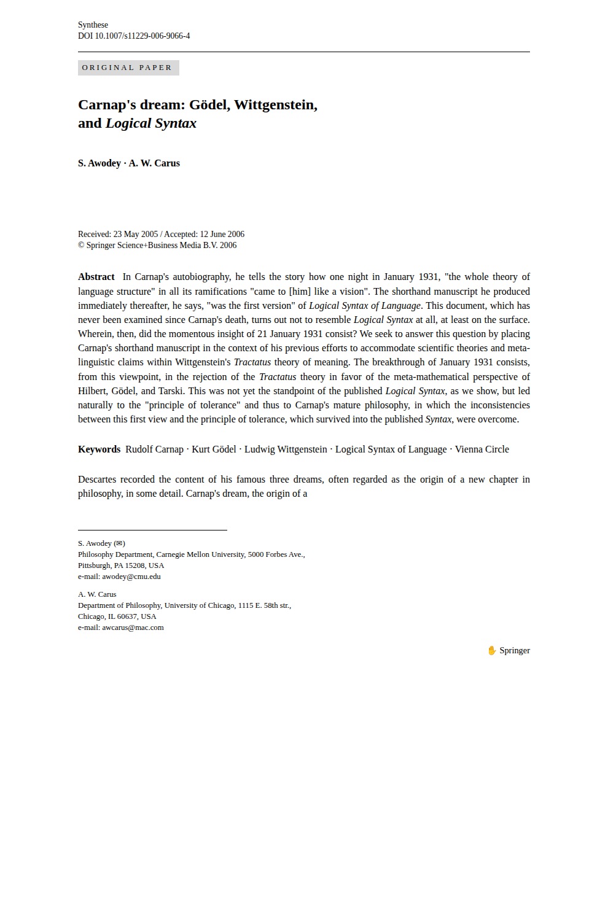Synthese
DOI 10.1007/s11229-006-9066-4
Original Paper
Carnap's dream: Gödel, Wittgenstein,
and Logical Syntax
S. Awodey · A. W. Carus
Received: 23 May 2005 / Accepted: 12 June 2006
© Springer Science+Business Media B.V. 2006
Abstract In Carnap's autobiography, he tells the story how one night in January 1931, "the whole theory of language structure" in all its ramifications "came to [him] like a vision". The shorthand manuscript he produced immediately thereafter, he says, "was the first version" of Logical Syntax of Language. This document, which has never been examined since Carnap's death, turns out not to resemble Logical Syntax at all, at least on the surface. Wherein, then, did the momentous insight of 21 January 1931 consist? We seek to answer this question by placing Carnap's shorthand manuscript in the context of his previous efforts to accommodate scientific theories and meta-linguistic claims within Wittgenstein's Tractatus theory of meaning. The breakthrough of January 1931 consists, from this viewpoint, in the rejection of the Tractatus theory in favor of the meta-mathematical perspective of Hilbert, Gödel, and Tarski. This was not yet the standpoint of the published Logical Syntax, as we show, but led naturally to the "principle of tolerance" and thus to Carnap's mature philosophy, in which the inconsistencies between this first view and the principle of tolerance, which survived into the published Syntax, were overcome.
Keywords Rudolf Carnap · Kurt Gödel · Ludwig Wittgenstein · Logical Syntax of Language · Vienna Circle
Descartes recorded the content of his famous three dreams, often regarded as the origin of a new chapter in philosophy, in some detail. Carnap's dream, the origin of a
S. Awodey (✉)
Philosophy Department, Carnegie Mellon University, 5000 Forbes Ave.,
Pittsburgh, PA 15208, USA
e-mail: awodey@cmu.edu
A. W. Carus
Department of Philosophy, University of Chicago, 1115 E. 58th str.,
Chicago, IL 60637, USA
e-mail: awcarus@mac.com
✋ Springer